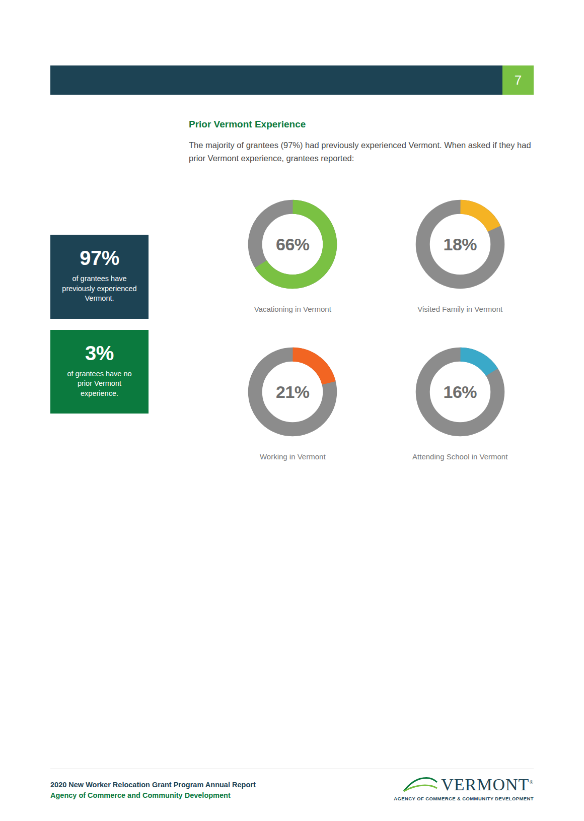7
97%
of grantees have previously experienced Vermont.
3%
of grantees have no prior Vermont experience.
Prior Vermont Experience
The majority of grantees (97%) had previously experienced Vermont. When asked if they had prior Vermont experience, grantees reported:
66%
Vacationing in Vermont
18%
Visited Family in Vermont
21%
Working in Vermont
16%
Attending School in Vermont
2020 New Worker Relocation Grant Program Annual Report
Agency of Commerce and Community Development
VERMONT®
AGENCY OF COMMERCE & COMMUNITY DEVELOPMENT